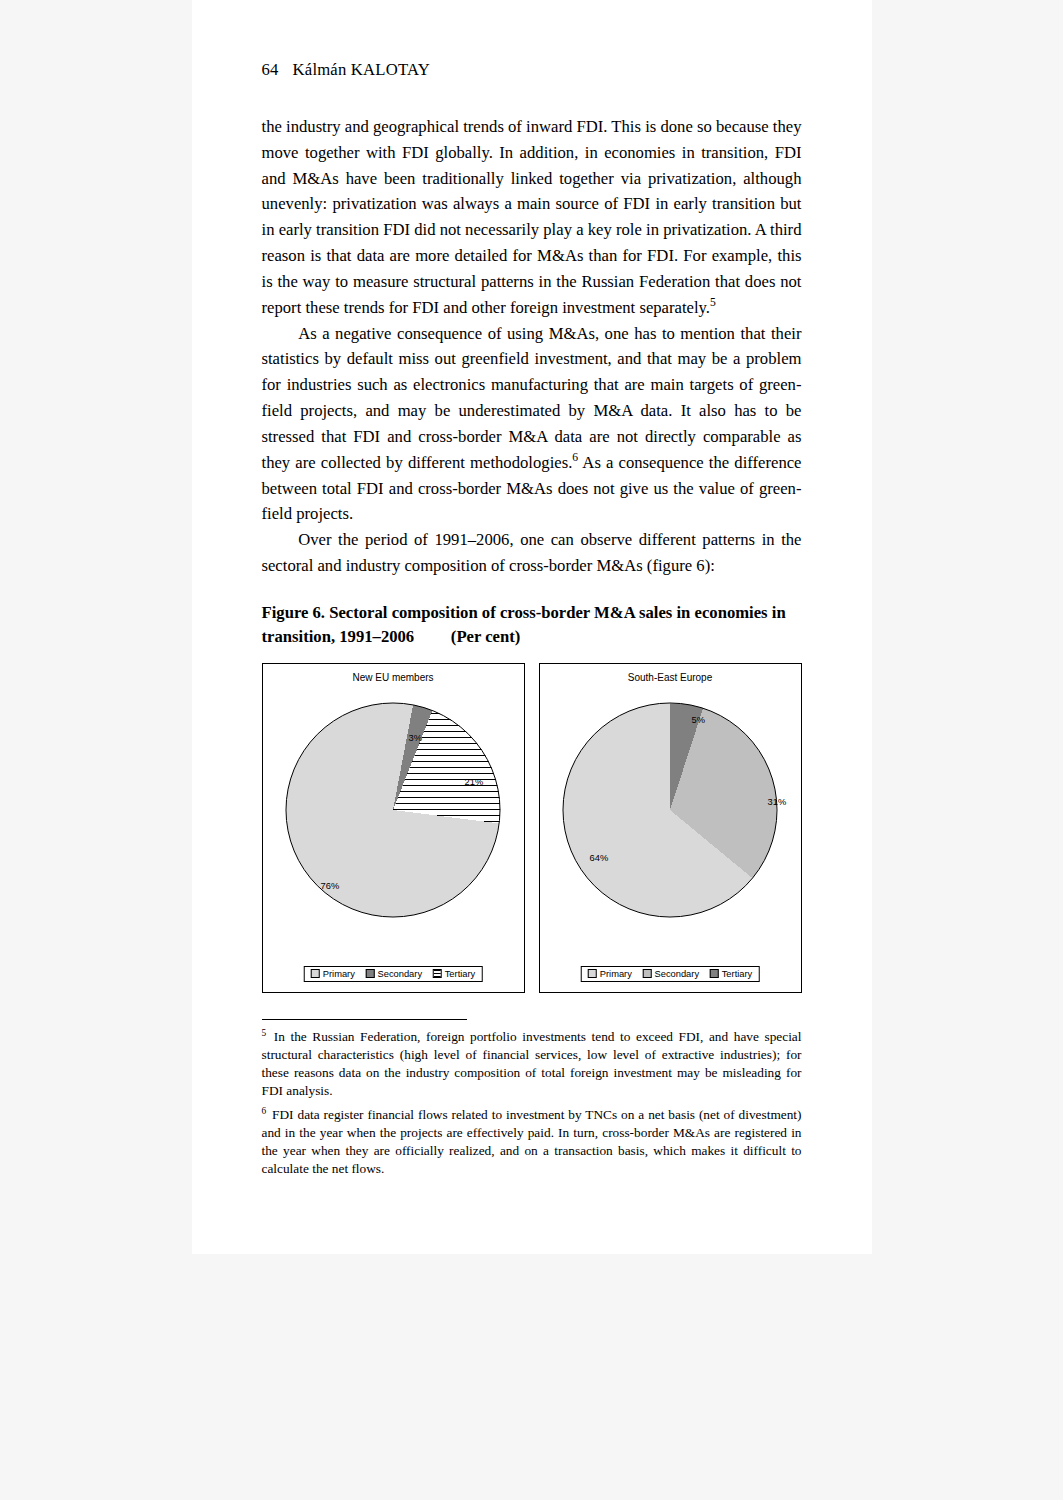64 Kálmán KALOTAY
the industry and geographical trends of inward FDI. This is done so because they move together with FDI globally. In addition, in economies in transition, FDI and M&As have been traditionally linked together via privatization, although unevenly: privatization was always a main source of FDI in early transition but in early transition FDI did not necessarily play a key role in privatization. A third reason is that data are more detailed for M&As than for FDI. For example, this is the way to measure structural patterns in the Russian Federation that does not report these trends for FDI and other foreign investment separately.5
As a negative consequence of using M&As, one has to mention that their statistics by default miss out greenfield investment, and that may be a problem for industries such as electronics manufacturing that are main targets of greenfield projects, and may be underestimated by M&A data. It also has to be stressed that FDI and cross-border M&A data are not directly comparable as they are collected by different methodologies.6 As a consequence the difference between total FDI and cross-border M&As does not give us the value of greenfield projects.
Over the period of 1991–2006, one can observe different patterns in the sectoral and industry composition of cross-border M&As (figure 6):
Figure 6. Sectoral composition of cross-border M&A sales in economies in transition, 1991–2006 (Per cent)
New EU members
3%
21%
76%
Primary Secondary Tertiary
South-East Europe
5%
31%
64%
Primary Secondary Tertiary
5 In the Russian Federation, foreign portfolio investments tend to exceed FDI, and have special structural characteristics (high level of financial services, low level of extractive industries); for these reasons data on the industry composition of total foreign investment may be misleading for FDI analysis.
6 FDI data register financial flows related to investment by TNCs on a net basis (net of divestment) and in the year when the projects are effectively paid. In turn, cross-border M&As are registered in the year when they are officially realized, and on a transaction basis, which makes it difficult to calculate the net flows.